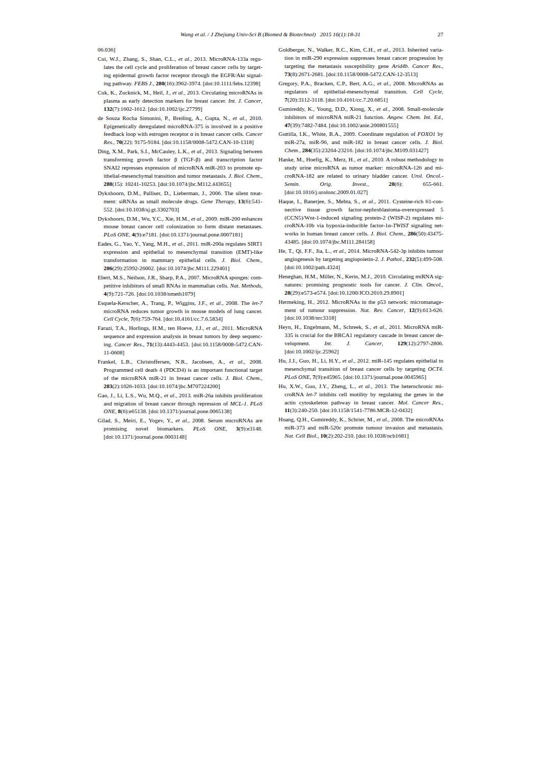Wang et al. / J Zhejiang Univ-Sci B (Biomed & Biotechnol) 2015 16(1):18-31 27
06.036]
Cui, W.J., Zhang, S., Shan, C.L., et al., 2013. MicroRNA-133a regulates the cell cycle and proliferation of breast cancer cells by targeting epidermal growth factor receptor through the EGFR/Akt signaling pathway. FEBS J., 280(16):3962-3974. [doi:10.1111/febs.12398]
Cuk, K., Zucknick, M., Heil, J., et al., 2013. Circulating microRNAs in plasma as early detection markers for breast cancer. Int. J. Cancer, 132(7):1602-1612. [doi:10.1002/ijc.27799]
de Souza Rocha Simonini, P., Breiling, A., Gupta, N., et al., 2010. Epigenetically deregulated microRNA-375 is involved in a positive feedback loop with estrogen receptor α in breast cancer cells. Cancer Res., 70(22): 9175-9184. [doi:10.1158/0008-5472.CAN-10-1318]
Ding, X.M., Park, S.I., McCauley, L.K., et al., 2013. Signaling between transforming growth factor β (TGF-β) and transcription factor SNAI2 represses expression of microRNA miR-203 to promote epithelial-mesenchymal transition and tumor metastasis. J. Biol. Chem., 288(15): 10241-10253. [doi:10.1074/jbc.M112.443655]
Dykxhoorn, D.M., Palliser, D., Lieberman, J., 2006. The silent treatment: siRNAs as small molecule drugs. Gene Therapy, 13(6):541-552. [doi:10.1038/sj.gt.3302703]
Dykxhoorn, D.M., Wu, Y.C., Xie, H.M., et al., 2009. miR-200 enhances mouse breast cancer cell colonization to form distant metastases. PLoS ONE, 4(9):e7181. [doi:10.1371/journal.pone.0007181]
Eades, G., Yao, Y., Yang, M.H., et al., 2011. miR-200a regulates SIRT1 expression and epithelial to mesenchymal transition (EMT)-like transformation in mammary epithelial cells. J. Biol. Chem., 286(29):25992-26002. [doi:10.1074/jbc.M111.229401]
Ebert, M.S., Neilson, J.R., Sharp, P.A., 2007. MicroRNA sponges: competitive inhibitors of small RNAs in mammalian cells. Nat. Methods, 4(9):721-726. [doi:10.1038/nmeth1079]
Esquela-Kerscher, A., Trang, P., Wiggins, J.F., et al., 2008. The let-7 microRNA reduces tumor growth in mouse models of lung cancer. Cell Cycle, 7(6):759-764. [doi:10.4161/cc.7.6.5834]
Farazi, T.A., Horlings, H.M., ten Hoeve, J.J., et al., 2011. MicroRNA sequence and expression analysis in breast tumors by deep sequencing. Cancer Res., 71(13):4443-4453. [doi:10.1158/0008-5472.CAN-11-0608]
Frankel, L.B., Christoffersen, N.R., Jacobsen, A., et al., 2008. Programmed cell death 4 (PDCD4) is an important functional target of the microRNA miR-21 in breast cancer cells. J. Biol. Chem., 283(2):1026-1033. [doi:10.1074/jbc.M707224200]
Gao, J., Li, L.S., Wu, M.Q., et al., 2013. miR-26a inhibits proliferation and migration of breast cancer through repression of MCL-1. PLoS ONE, 8(6):e65138. [doi:10.1371/journal.pone.0065138]
Gilad, S., Meiri, E., Yogev, Y., et al., 2008. Serum microRNAs are promising novel biomarkers. PLoS ONE, 3(9):e3148. [doi:10.1371/journal.pone.0003148]
Goldberger, N., Walker, R.C., Kim, C.H., et al., 2013. Inherited variation in miR-290 expression suppresses breast cancer progression by targeting the metastasis susceptibility gene Arid4b. Cancer Res., 73(8):2671-2681. [doi:10.1158/0008-5472.CAN-12-3513]
Gregory, P.A., Bracken, C.P., Bert, A.G., et al., 2008. MicroRNAs as regulators of epithelial-mesenchymal transition. Cell Cycle, 7(20):3112-3118. [doi:10.4161/cc.7.20.6851]
Gumireddy, K., Young, D.D., Xiong, X., et al., 2008. Small-molecule inhibitors of microRNA miR-21 function. Angew. Chem. Int. Ed., 47(39):7482-7484. [doi:10.1002/anie.200801555]
Guttilla, I.K., White, B.A., 2009. Coordinate regulation of FOXO1 by miR-27a, miR-96, and miR-182 in breast cancer cells. J. Biol. Chem., 284(35):23204-23216. [doi:10.1074/jbc.M109.031427]
Hanke, M., Hoefig, K., Merz, H., et al., 2010. A robust methodology to study urine microRNA as tumor marker: microRNA-126 and microRNA-182 are related to urinary bladder cancer. Urol. Oncol.-Semin. Orig. Invest., 28(6): 655-661. [doi:10.1016/j.urolonc.2009.01.027]
Haque, I., Banerjee, S., Mehta, S., et al., 2011. Cysteine-rich 61-connective tissue growth factor-nephroblastoma-overexpressed 5 (CCN5)/Wnt-1-induced signaling protein-2 (WISP-2) regulates microRNA-10b via hypoxia-inducible factor-1α-TWIST signaling networks in human breast cancer cells. J. Biol. Chem., 286(50):43475-43485. [doi:10.1074/jbc.M111.284158]
He, T., Qi, F.F., Jia, L., et al., 2014. MicroRNA-542-3p inhibits tumour angiogenesis by targeting angiopoietin-2. J. Pathol., 232(5):499-508. [doi:10.1002/path.4324]
Heneghan, H.M., Miller, N., Kerin, M.J., 2010. Circulating miRNA signatures: promising prognostic tools for cancer. J. Clin. Oncol., 28(29):e573-e574. [doi:10.1200/JCO.2010.29.8901]
Hermeking, H., 2012. MicroRNAs in the p53 network: micromanagement of tumour suppression. Nat. Rev. Cancer, 12(9):613-626. [doi:10.1038/nrc3318]
Heyn, H., Engelmann, M., Schreek, S., et al., 2011. MicroRNA miR-335 is crucial for the BRCA1 regulatory cascade in breast cancer development. Int. J. Cancer, 129(12):2797-2806. [doi:10.1002/ijc.25962]
Hu, J.J., Guo, H., Li, H.Y., et al., 2012. miR-145 regulates epithelial to mesenchymal transition of breast cancer cells by targeting OCT4. PLoS ONE, 7(9):e45965. [doi:10.1371/journal.pone.0045965]
Hu, X.W., Guo, J.Y., Zheng, L., et al., 2013. The heterochronic microRNA let-7 inhibits cell motility by regulating the genes in the actin cytoskeleton pathway in breast cancer. Mol. Cancer Res., 11(3):240-250. [doi:10.1158/1541-7786.MCR-12-0432]
Huang, Q.H., Gumireddy, K., Schrier, M., et al., 2008. The microRNAs miR-373 and miR-520c promote tumour invasion and metastasis. Nat. Cell Biol., 10(2):202-210. [doi:10.1038/ncb1681]